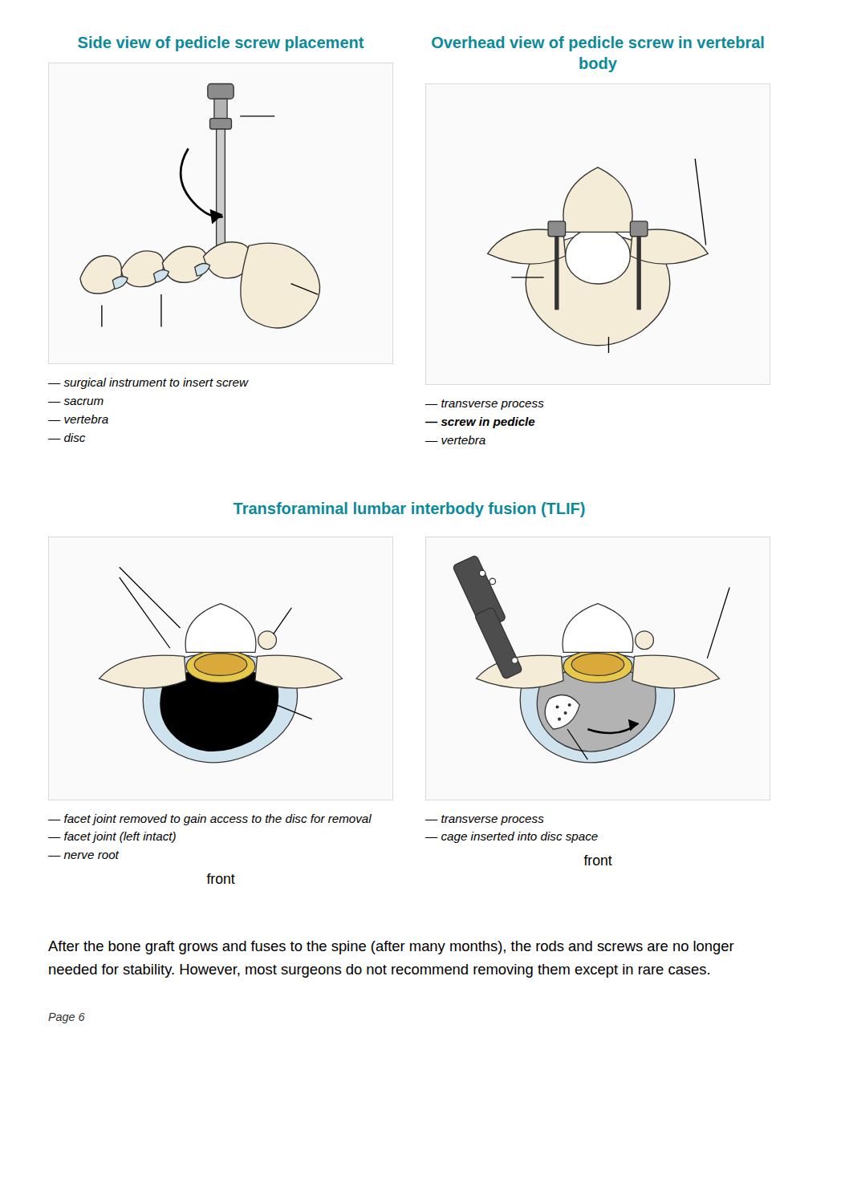Side view of pedicle screw placement
surgical instrument to insert screw
sacrum
vertebra
disc
Overhead view of pedicle screw in vertebral body
transverse process
screw in pedicle
vertebra
Transforaminal lumbar interbody fusion (TLIF)
facet joint removed to gain access to the disc for removal
facet joint (left intact)
nerve root
front
transverse process
cage inserted into disc space
front
After the bone graft grows and fuses to the spine (after many months), the rods and screws are no longer needed for stability. However, most surgeons do not recommend removing them except in rare cases.
Page 6